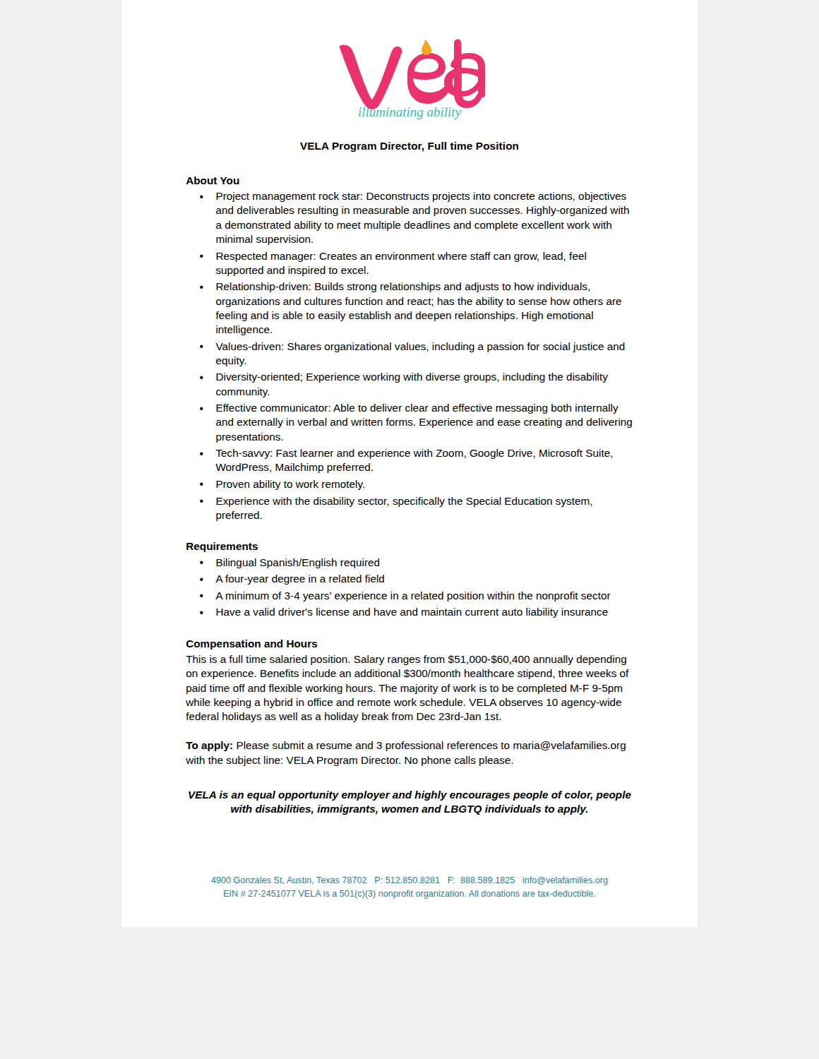illuminating ability
VELA Program Director, Full time Position
About You
Project management rock star: Deconstructs projects into concrete actions, objectives and deliverables resulting in measurable and proven successes. Highly-organized with a demonstrated ability to meet multiple deadlines and complete excellent work with minimal supervision.
Respected manager: Creates an environment where staff can grow, lead, feel supported and inspired to excel.
Relationship-driven: Builds strong relationships and adjusts to how individuals, organizations and cultures function and react; has the ability to sense how others are feeling and is able to easily establish and deepen relationships. High emotional intelligence.
Values-driven: Shares organizational values, including a passion for social justice and equity.
Diversity-oriented; Experience working with diverse groups, including the disability community.
Effective communicator: Able to deliver clear and effective messaging both internally and externally in verbal and written forms. Experience and ease creating and delivering presentations.
Tech-savvy: Fast learner and experience with Zoom, Google Drive, Microsoft Suite, WordPress, Mailchimp preferred.
Proven ability to work remotely.
Experience with the disability sector, specifically the Special Education system, preferred.
Requirements
Bilingual Spanish/English required
A four-year degree in a related field
A minimum of 3-4 years’ experience in a related position within the nonprofit sector
Have a valid driver's license and have and maintain current auto liability insurance
Compensation and Hours
This is a full time salaried position. Salary ranges from $51,000-$60,400 annually depending on experience. Benefits include an additional $300/month healthcare stipend, three weeks of paid time off and flexible working hours. The majority of work is to be completed M-F 9-5pm while keeping a hybrid in office and remote work schedule. VELA observes 10 agency-wide federal holidays as well as a holiday break from Dec 23rd-Jan 1st.
To apply: Please submit a resume and 3 professional references to maria@velafamilies.org with the subject line: VELA Program Director. No phone calls please.
VELA is an equal opportunity employer and highly encourages people of color, people with disabilities, immigrants, women and LBGTQ individuals to apply.
4900 Gonzales St, Austin, Texas 78702 P: 512.850.8281 F: 888.589.1825 info@velafamilies.org EIN # 27-2451077 VELA is a 501(c)(3) nonprofit organization. All donations are tax-deductible.